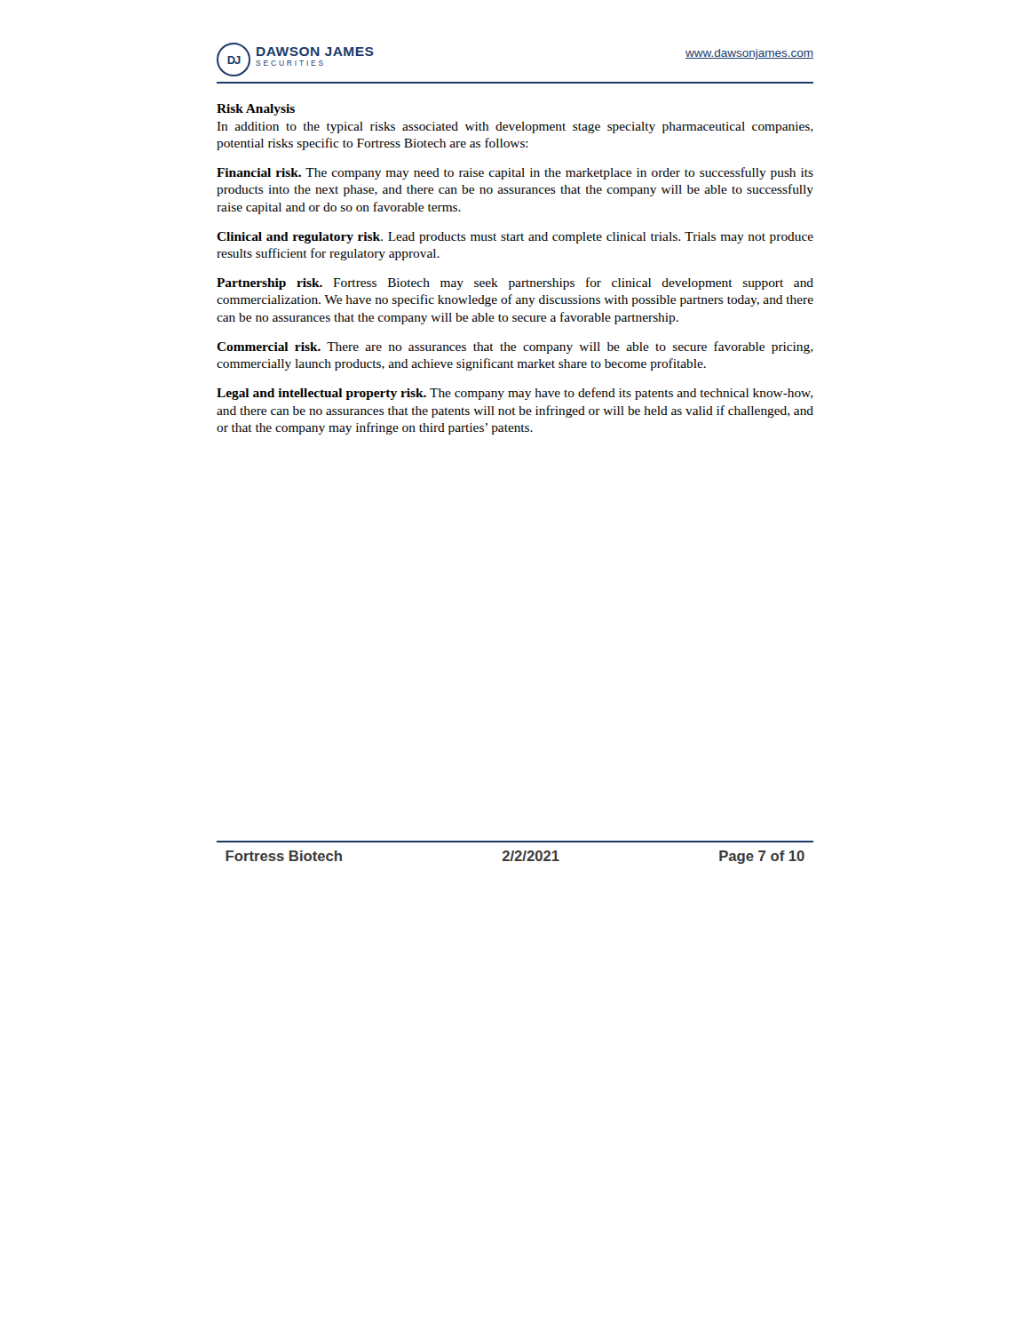DJ
DAWSON JAMES
SECURITIES
www.dawsonjames.com
Risk Analysis
In addition to the typical risks associated with development stage specialty pharmaceutical companies, potential risks specific to Fortress Biotech are as follows:
Financial risk. The company may need to raise capital in the marketplace in order to successfully push its products into the next phase, and there can be no assurances that the company will be able to successfully raise capital and or do so on favorable terms.
Clinical and regulatory risk. Lead products must start and complete clinical trials. Trials may not produce results sufficient for regulatory approval.
Partnership risk. Fortress Biotech may seek partnerships for clinical development support and commercialization. We have no specific knowledge of any discussions with possible partners today, and there can be no assurances that the company will be able to secure a favorable partnership.
Commercial risk. There are no assurances that the company will be able to secure favorable pricing, commercially launch products, and achieve significant market share to become profitable.
Legal and intellectual property risk. The company may have to defend its patents and technical know-how, and there can be no assurances that the patents will not be infringed or will be held as valid if challenged, and or that the company may infringe on third parties’ patents.
Fortress Biotech 2/2/2021 Page 7 of 10